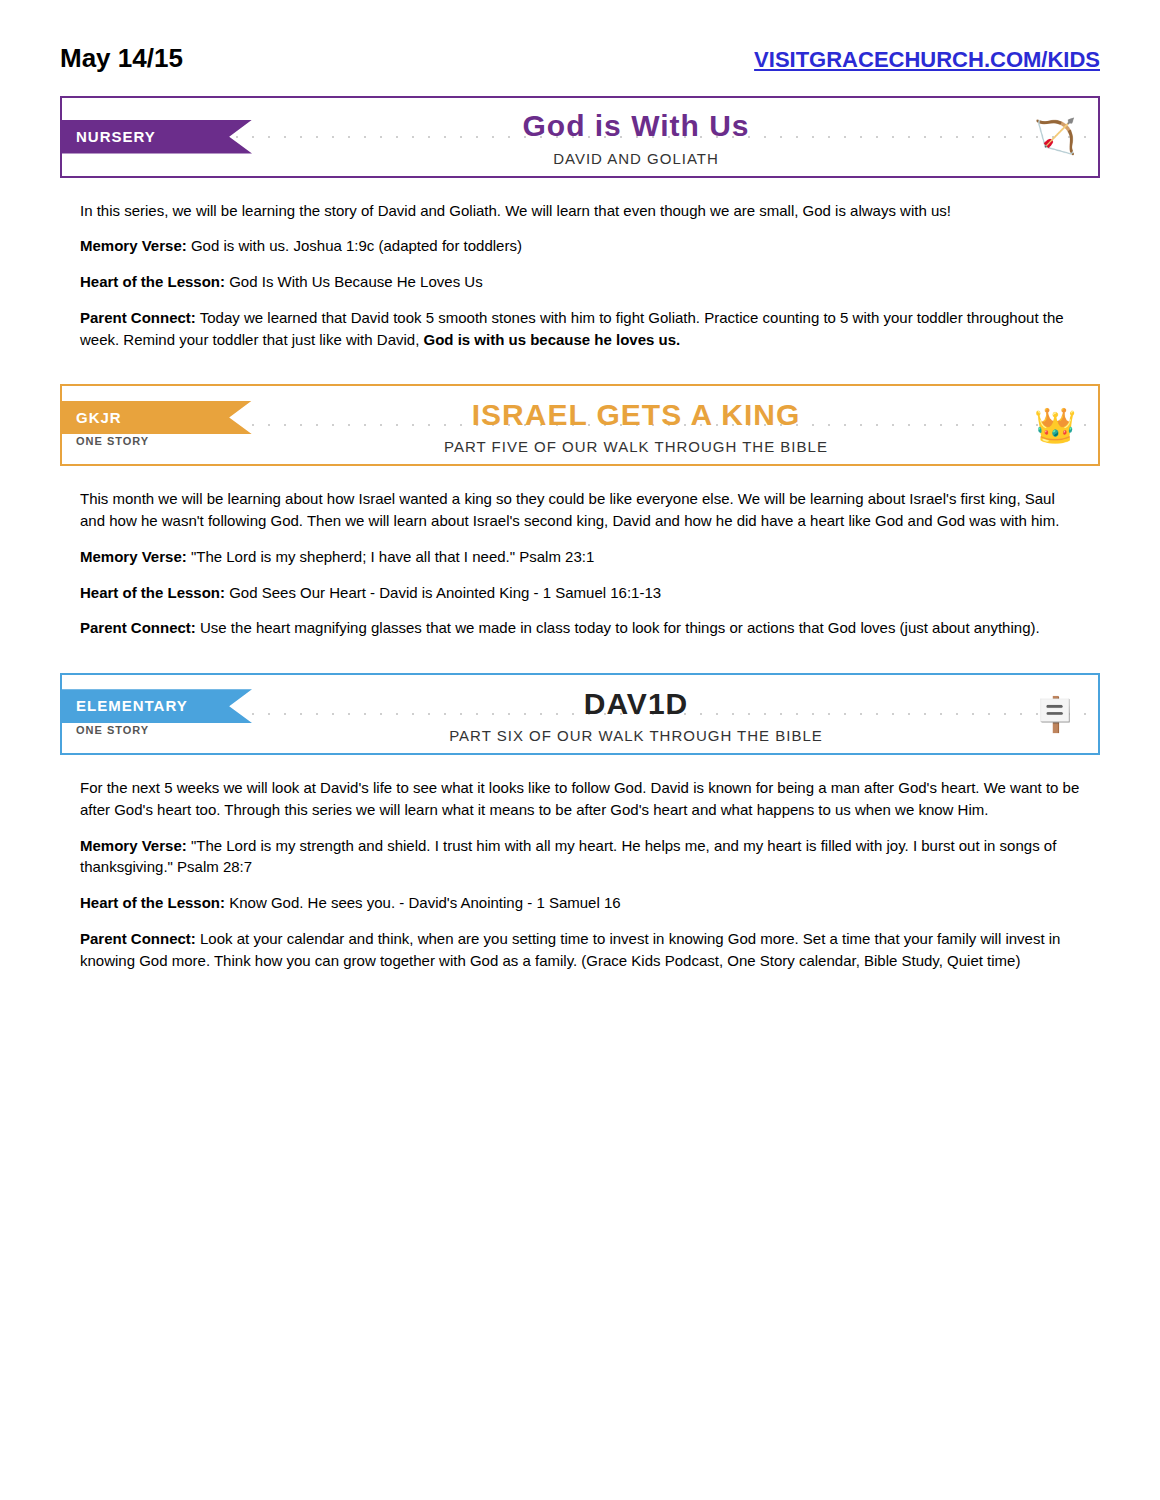May 14/15
VISITGRACECHURCH.COM/KIDS
NURSERY
God is With Us
David and Goliath
🏹
In this series, we will be learning the story of David and Goliath. We will learn that even though we are small, God is always with us!
Memory Verse: God is with us. Joshua 1:9c (adapted for toddlers)
Heart of the Lesson: God Is With Us Because He Loves Us
Parent Connect: Today we learned that David took 5 smooth stones with him to fight Goliath. Practice counting to 5 with your toddler throughout the week. Remind your toddler that just like with David, God is with us because he loves us.
GKJR
ONE STORY
ISRAEL GETS A KING
Part Five of Our Walk Through the Bible
👑
This month we will be learning about how Israel wanted a king so they could be like everyone else. We will be learning about Israel's first king, Saul and how he wasn't following God. Then we will learn about Israel's second king, David and how he did have a heart like God and God was with him.
Memory Verse: "The Lord is my shepherd; I have all that I need." Psalm 23:1
Heart of the Lesson: God Sees Our Heart - David is Anointed King - 1 Samuel 16:1-13
Parent Connect: Use the heart magnifying glasses that we made in class today to look for things or actions that God loves (just about anything).
ELEMENTARY
ONE STORY
DAV1D
Part Six of Our Walk Through the Bible
🪧
For the next 5 weeks we will look at David's life to see what it looks like to follow God. David is known for being a man after God's heart. We want to be after God's heart too. Through this series we will learn what it means to be after God's heart and what happens to us when we know Him.
Memory Verse: "The Lord is my strength and shield. I trust him with all my heart. He helps me, and my heart is filled with joy. I burst out in songs of thanksgiving." Psalm 28:7
Heart of the Lesson: Know God. He sees you. - David's Anointing - 1 Samuel 16
Parent Connect: Look at your calendar and think, when are you setting time to invest in knowing God more. Set a time that your family will invest in knowing God more. Think how you can grow together with God as a family. (Grace Kids Podcast, One Story calendar, Bible Study, Quiet time)